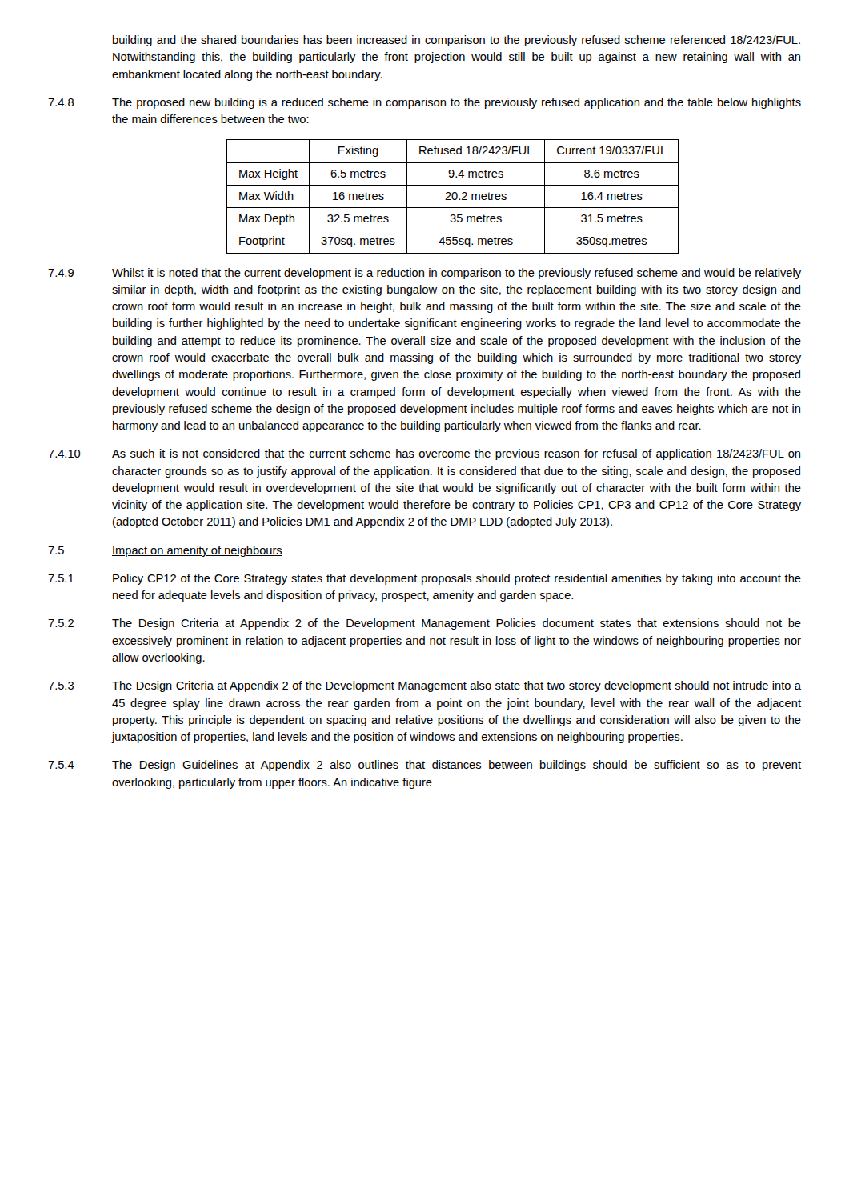building and the shared boundaries has been increased in comparison to the previously refused scheme referenced 18/2423/FUL. Notwithstanding this, the building particularly the front projection would still be built up against a new retaining wall with an embankment located along the north-east boundary.
7.4.8
The proposed new building is a reduced scheme in comparison to the previously refused application and the table below highlights the main differences between the two:
| | Existing | Refused 18/2423/FUL | Current 19/0337/FUL |
| --- | --- | --- | --- |
| Max Height | 6.5 metres | 9.4 metres | 8.6 metres |
| Max Width | 16 metres | 20.2 metres | 16.4 metres |
| Max Depth | 32.5 metres | 35 metres | 31.5 metres |
| Footprint | 370sq. metres | 455sq. metres | 350sq.metres |
7.4.9
Whilst it is noted that the current development is a reduction in comparison to the previously refused scheme and would be relatively similar in depth, width and footprint as the existing bungalow on the site, the replacement building with its two storey design and crown roof form would result in an increase in height, bulk and massing of the built form within the site. The size and scale of the building is further highlighted by the need to undertake significant engineering works to regrade the land level to accommodate the building and attempt to reduce its prominence. The overall size and scale of the proposed development with the inclusion of the crown roof would exacerbate the overall bulk and massing of the building which is surrounded by more traditional two storey dwellings of moderate proportions. Furthermore, given the close proximity of the building to the north-east boundary the proposed development would continue to result in a cramped form of development especially when viewed from the front. As with the previously refused scheme the design of the proposed development includes multiple roof forms and eaves heights which are not in harmony and lead to an unbalanced appearance to the building particularly when viewed from the flanks and rear.
7.4.10
As such it is not considered that the current scheme has overcome the previous reason for refusal of application 18/2423/FUL on character grounds so as to justify approval of the application. It is considered that due to the siting, scale and design, the proposed development would result in overdevelopment of the site that would be significantly out of character with the built form within the vicinity of the application site. The development would therefore be contrary to Policies CP1, CP3 and CP12 of the Core Strategy (adopted October 2011) and Policies DM1 and Appendix 2 of the DMP LDD (adopted July 2013).
7.5
Impact on amenity of neighbours
7.5.1
Policy CP12 of the Core Strategy states that development proposals should protect residential amenities by taking into account the need for adequate levels and disposition of privacy, prospect, amenity and garden space.
7.5.2
The Design Criteria at Appendix 2 of the Development Management Policies document states that extensions should not be excessively prominent in relation to adjacent properties and not result in loss of light to the windows of neighbouring properties nor allow overlooking.
7.5.3
The Design Criteria at Appendix 2 of the Development Management also state that two storey development should not intrude into a 45 degree splay line drawn across the rear garden from a point on the joint boundary, level with the rear wall of the adjacent property. This principle is dependent on spacing and relative positions of the dwellings and consideration will also be given to the juxtaposition of properties, land levels and the position of windows and extensions on neighbouring properties.
7.5.4
The Design Guidelines at Appendix 2 also outlines that distances between buildings should be sufficient so as to prevent overlooking, particularly from upper floors. An indicative figure